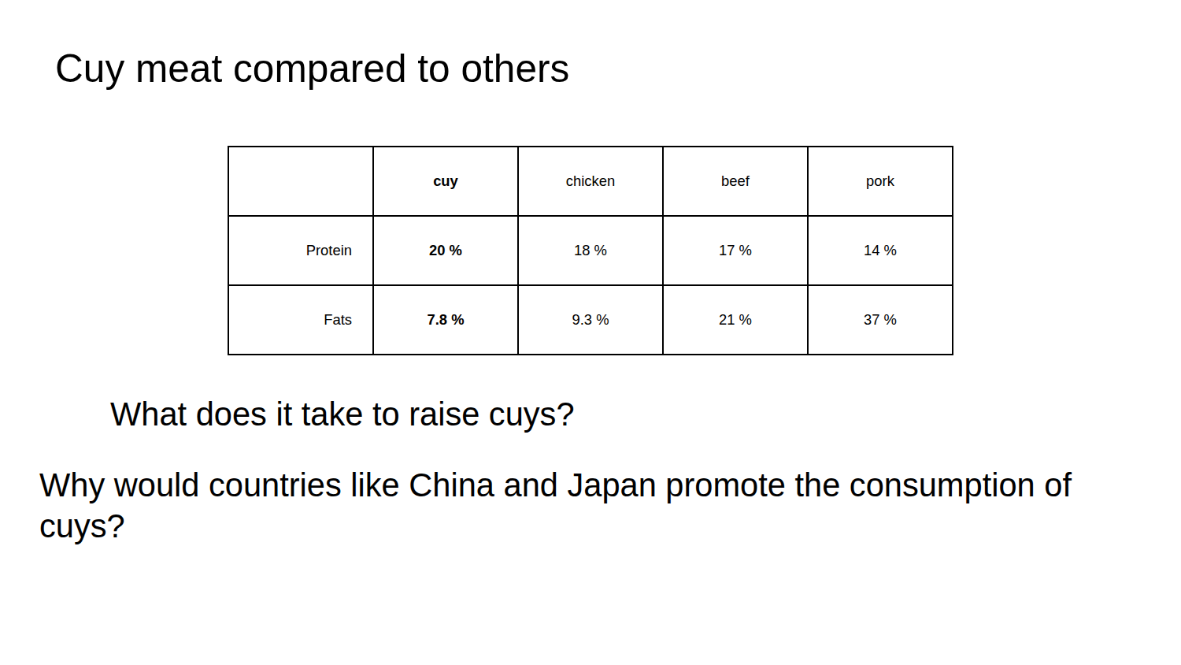Cuy meat compared to others
| | cuy | chicken | beef | pork |
| --- | --- | --- | --- | --- |
| Protein | 20 % | 18 % | 17 % | 14 % |
| Fats | 7.8 % | 9.3 % | 21 % | 37 % |
What does it take to raise cuys?
Why would countries like China and Japan promote the consumption of cuys?